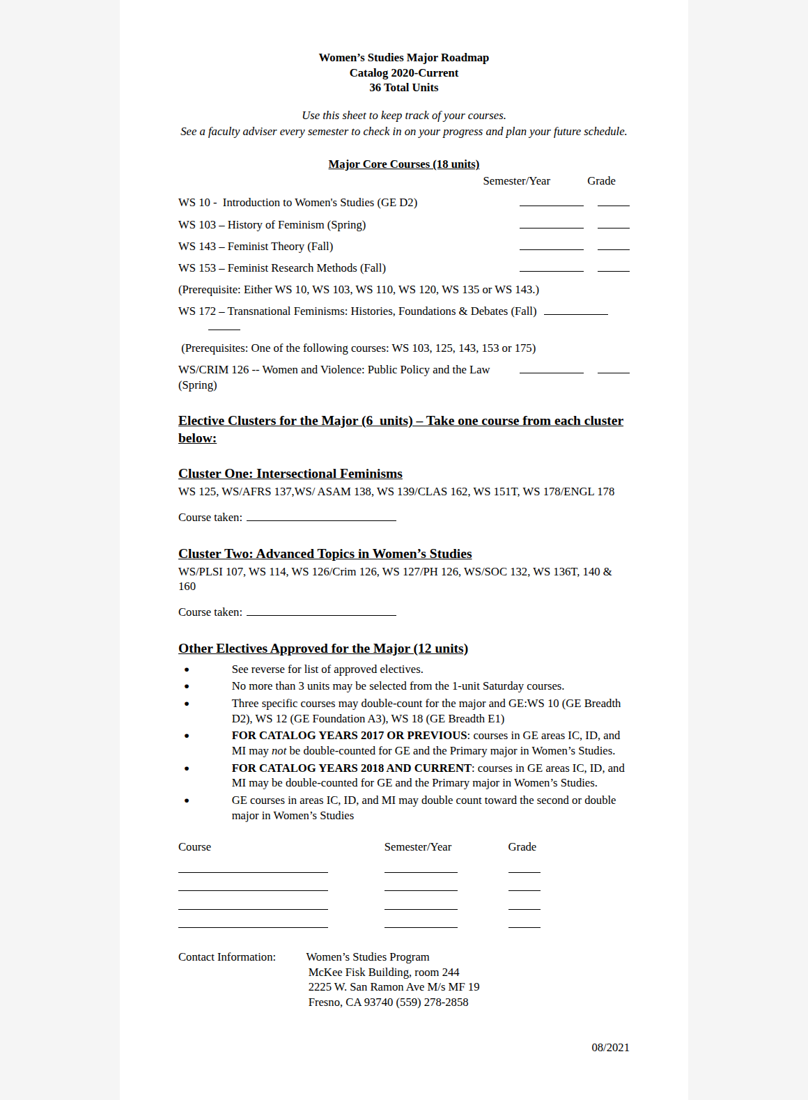Women’s Studies Major Roadmap
Catalog 2020-Current
36 Total Units
Use this sheet to keep track of your courses.
See a faculty adviser every semester to check in on your progress and plan your future schedule.
Major Core Courses (18 units)
Semester/Year Grade
WS 10 - Introduction to Women's Studies (GE D2)
WS 103 – History of Feminism (Spring)
WS 143 – Feminist Theory (Fall)
WS 153 – Feminist Research Methods (Fall)
(Prerequisite: Either WS 10, WS 103, WS 110, WS 120, WS 135 or WS 143.)
WS 172 – Transnational Feminisms: Histories, Foundations & Debates (Fall)
(Prerequisites: One of the following courses: WS 103, 125, 143, 153 or 175)
WS/CRIM 126 -- Women and Violence: Public Policy and the Law (Spring)
Elective Clusters for the Major (6 units) – Take one course from each cluster below:
Cluster One: Intersectional Feminisms
WS 125, WS/AFRS 137,WS/ ASAM 138, WS 139/CLAS 162, WS 151T, WS 178/ENGL 178
Course taken:
Cluster Two: Advanced Topics in Women’s Studies
WS/PLSI 107, WS 114, WS 126/Crim 126, WS 127/PH 126, WS/SOC 132, WS 136T, 140 & 160
Course taken:
Other Electives Approved for the Major (12 units)
See reverse for list of approved electives.
No more than 3 units may be selected from the 1-unit Saturday courses.
Three specific courses may double-count for the major and GE:WS 10 (GE Breadth D2), WS 12 (GE Foundation A3), WS 18 (GE Breadth E1)
FOR CATALOG YEARS 2017 OR PREVIOUS: courses in GE areas IC, ID, and MI may not be double-counted for GE and the Primary major in Women’s Studies.
FOR CATALOG YEARS 2018 AND CURRENT: courses in GE areas IC, ID, and MI may be double-counted for GE and the Primary major in Women’s Studies.
GE courses in areas IC, ID, and MI may double count toward the second or double major in Women’s Studies
| Course | Semester/Year | Grade |
| --- | --- | --- |
Contact Information: Women’s Studies Program
McKee Fisk Building, room 244
2225 W. San Ramon Ave M/s MF 19
Fresno, CA 93740 (559) 278-2858
08/2021